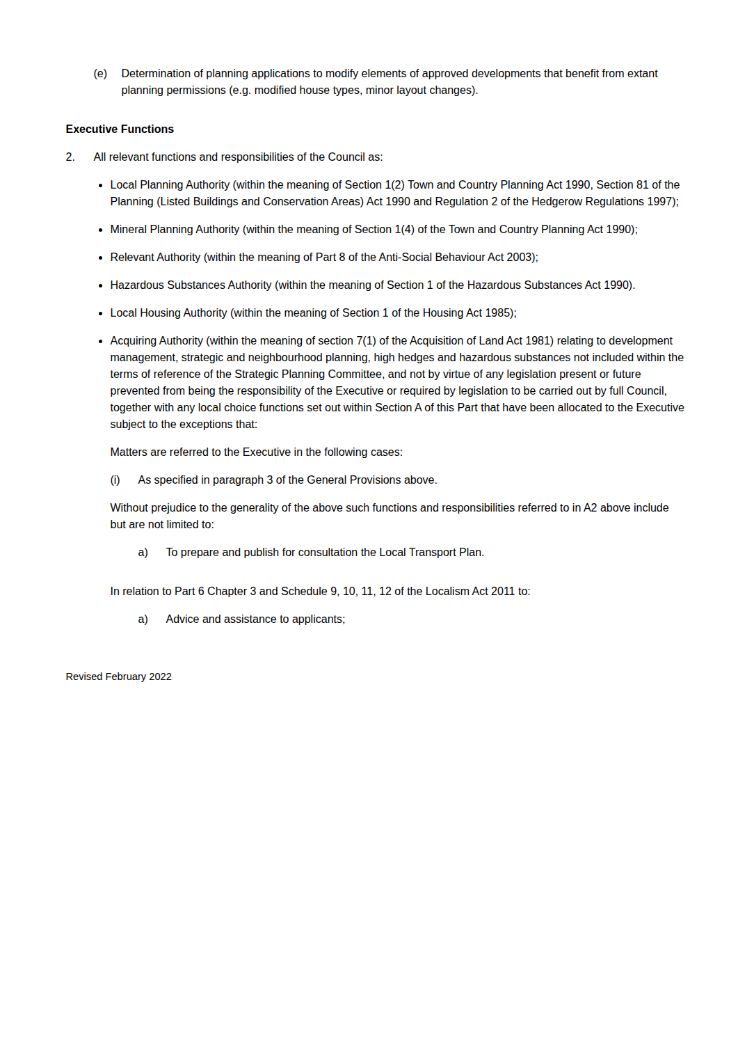(e) Determination of planning applications to modify elements of approved developments that benefit from extant planning permissions (e.g. modified house types, minor layout changes).
Executive Functions
2. All relevant functions and responsibilities of the Council as:
Local Planning Authority (within the meaning of Section 1(2) Town and Country Planning Act 1990, Section 81 of the Planning (Listed Buildings and Conservation Areas) Act 1990 and Regulation 2 of the Hedgerow Regulations 1997);
Mineral Planning Authority (within the meaning of Section 1(4) of the Town and Country Planning Act 1990);
Relevant Authority (within the meaning of Part 8 of the Anti-Social Behaviour Act 2003);
Hazardous Substances Authority (within the meaning of Section 1 of the Hazardous Substances Act 1990).
Local Housing Authority (within the meaning of Section 1 of the Housing Act 1985);
Acquiring Authority (within the meaning of section 7(1) of the Acquisition of Land Act 1981) relating to development management, strategic and neighbourhood planning, high hedges and hazardous substances not included within the terms of reference of the Strategic Planning Committee, and not by virtue of any legislation present or future prevented from being the responsibility of the Executive or required by legislation to be carried out by full Council, together with any local choice functions set out within Section A of this Part that have been allocated to the Executive subject to the exceptions that:
Matters are referred to the Executive in the following cases:
(i) As specified in paragraph 3 of the General Provisions above.
Without prejudice to the generality of the above such functions and responsibilities referred to in A2 above include but are not limited to:
a) To prepare and publish for consultation the Local Transport Plan.
In relation to Part 6 Chapter 3 and Schedule 9, 10, 11, 12 of the Localism Act 2011 to:
a) Advice and assistance to applicants;
Revised February 2022